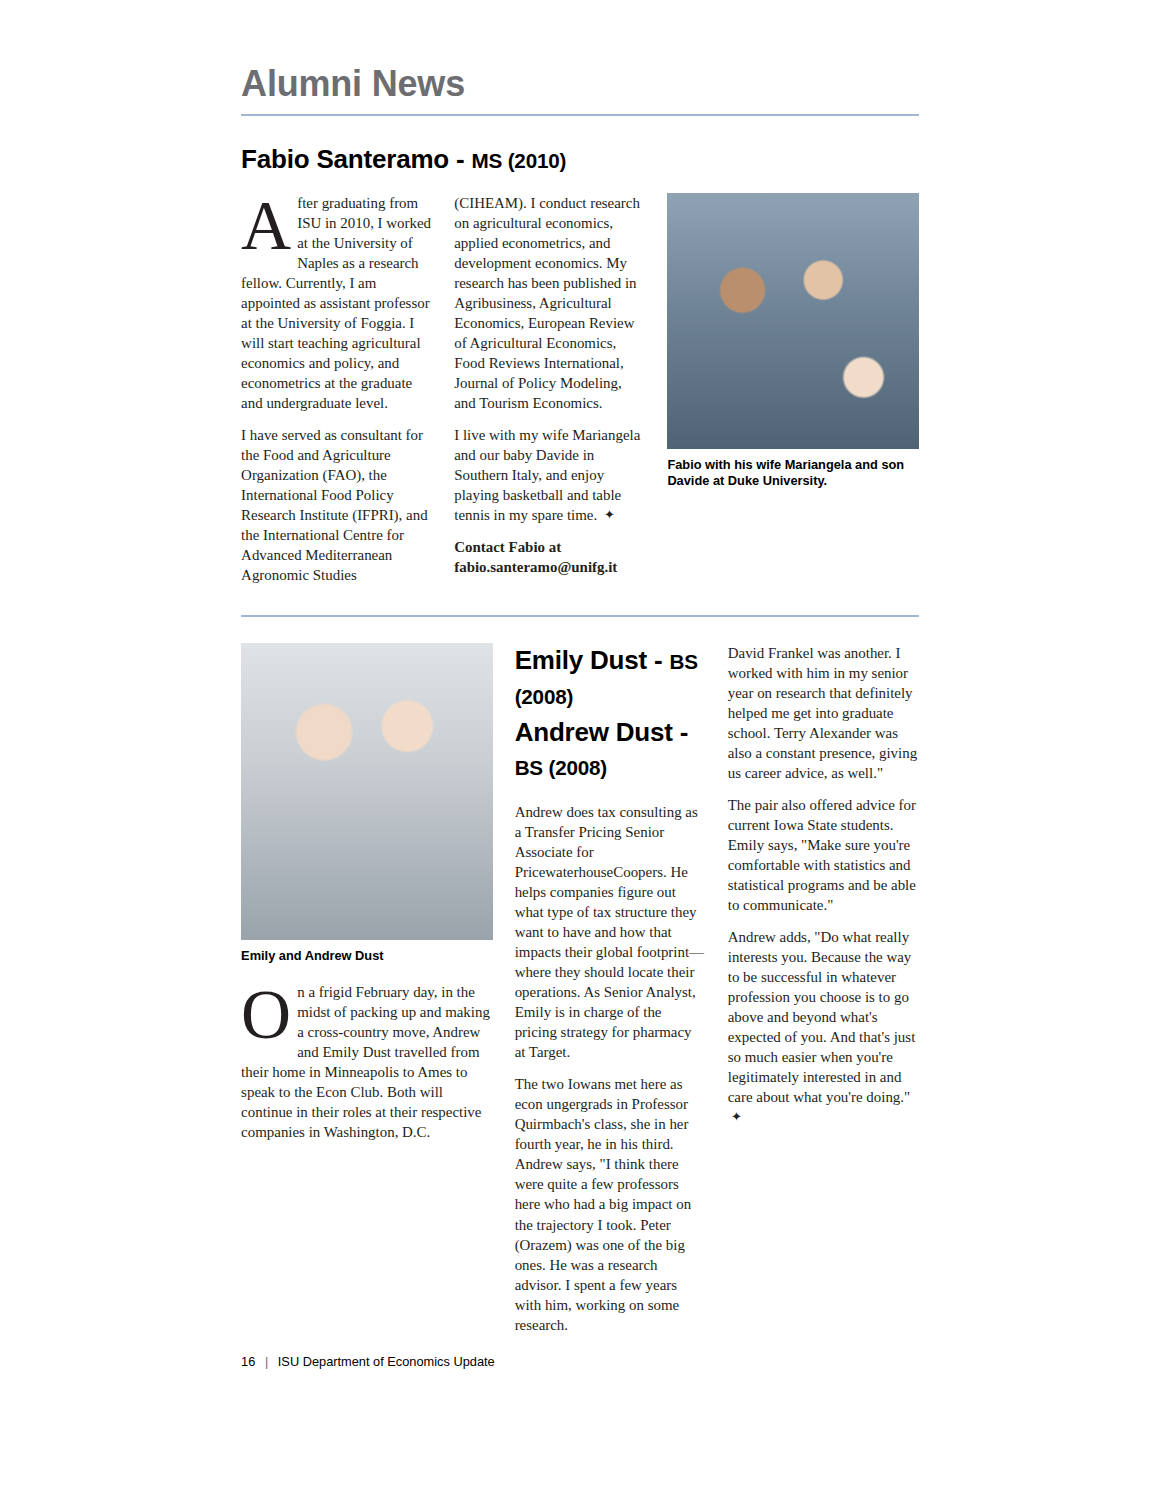Alumni News
Fabio Santeramo - MS (2010)
After graduating from ISU in 2010, I worked at the University of Naples as a research fellow. Currently, I am appointed as assistant professor at the University of Foggia. I will start teaching agricultural economics and policy, and econometrics at the graduate and undergraduate level.
I have served as consultant for the Food and Agriculture Organization (FAO), the International Food Policy Research Institute (IFPRI), and the International Centre for Advanced Mediterranean Agronomic Studies
(CIHEAM). I conduct research on agricultural economics, applied econometrics, and development economics. My research has been published in Agribusiness, Agricultural Economics, European Review of Agricultural Economics, Food Reviews International, Journal of Policy Modeling, and Tourism Economics.
I live with my wife Mariangela and our baby Davide in Southern Italy, and enjoy playing basketball and table tennis in my spare time. ✦
Contact Fabio at fabio.santeramo@unifg.it
Fabio with his wife Mariangela and son Davide at Duke University.
Emily and Andrew Dust
On a frigid February day, in the midst of packing up and making a cross-country move, Andrew and Emily Dust travelled from their home in Minneapolis to Ames to speak to the Econ Club. Both will continue in their roles at their respective companies in Washington, D.C.
Emily Dust - BS (2008)
Andrew Dust - BS (2008)
Andrew does tax consulting as a Transfer Pricing Senior Associate for PricewaterhouseCoopers. He helps companies figure out what type of tax structure they want to have and how that impacts their global footprint—where they should locate their operations. As Senior Analyst, Emily is in charge of the pricing strategy for pharmacy at Target.
The two Iowans met here as econ ungergrads in Professor Quirmbach's class, she in her fourth year, he in his third. Andrew says, "I think there were quite a few professors here who had a big impact on the trajectory I took. Peter (Orazem) was one of the big ones. He was a research advisor. I spent a few years with him, working on some research.
David Frankel was another. I worked with him in my senior year on research that definitely helped me get into graduate school. Terry Alexander was also a constant presence, giving us career advice, as well."
The pair also offered advice for current Iowa State students. Emily says, "Make sure you're comfortable with statistics and statistical programs and be able to communicate."
Andrew adds, "Do what really interests you. Because the way to be successful in whatever profession you choose is to go above and beyond what's expected of you. And that's just so much easier when you're legitimately interested in and care about what you're doing." ✦
16 | ISU Department of Economics Update